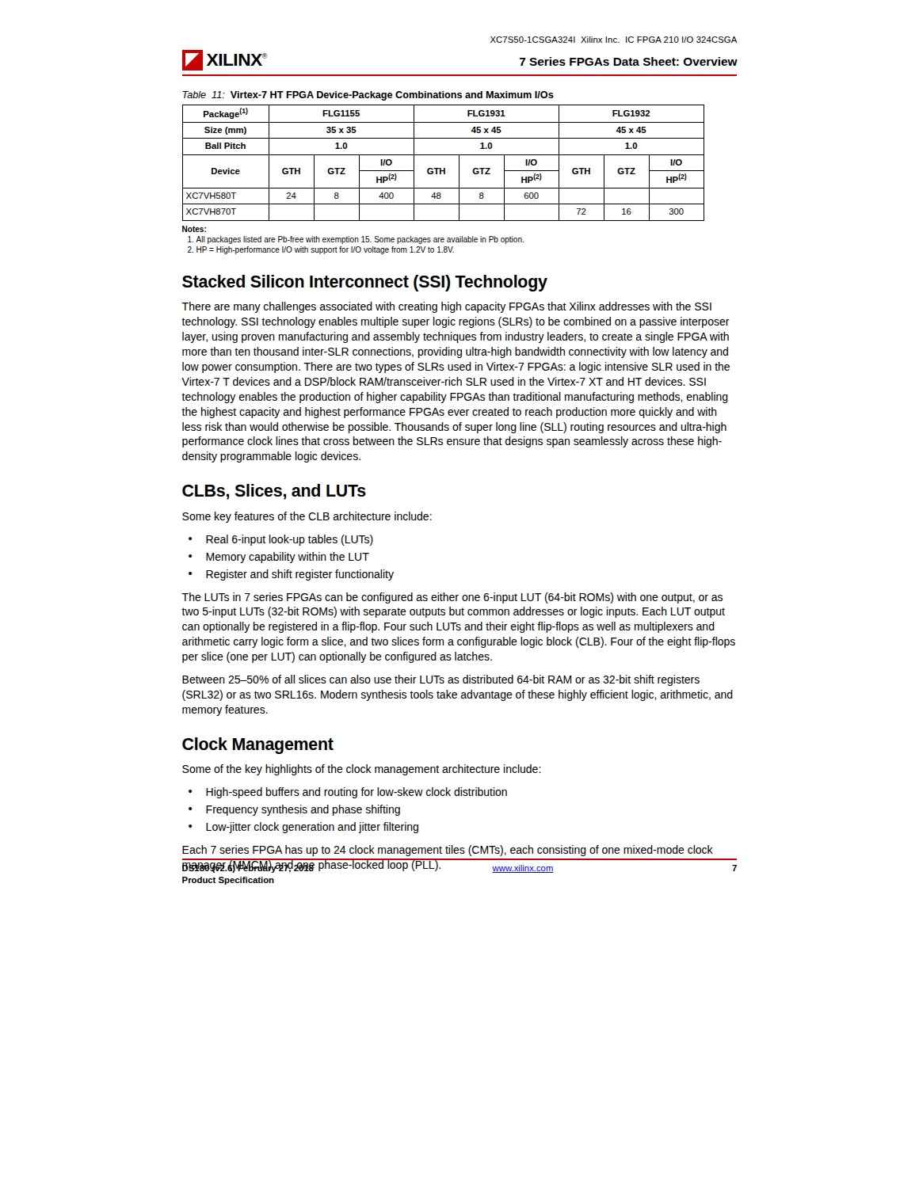XC7S50-1CSGA324I Xilinx Inc. IC FPGA 210 I/O 324CSGA
XILINX®
7 Series FPGAs Data Sheet: Overview
Table 11: Virtex-7 HT FPGA Device-Package Combinations and Maximum I/Os
| Package (1) | FLG1155 | FLG1931 | FLG1932 |
| --- | --- | --- | --- |
| Size (mm) | 35 x 35 | 45 x 45 | 45 x 45 |
| Ball Pitch | 1.0 | 1.0 | 1.0 |
| Device | GTH | GTZ | I/O | GTH | GTZ | I/O | GTH | GTZ | I/O |
| HP (2) | HP (2) | HP (2) |
| XC7VH580T | 24 | 8 | 400 | 48 | 8 | 600 | | | |
| XC7VH870T | | | | | | | 72 | 16 | 300 |
Notes:
All packages listed are Pb-free with exemption 15. Some packages are available in Pb option.
HP = High-performance I/O with support for I/O voltage from 1.2V to 1.8V.
Stacked Silicon Interconnect (SSI) Technology
There are many challenges associated with creating high capacity FPGAs that Xilinx addresses with the SSI technology. SSI technology enables multiple super logic regions (SLRs) to be combined on a passive interposer layer, using proven manufacturing and assembly techniques from industry leaders, to create a single FPGA with more than ten thousand inter-SLR connections, providing ultra-high bandwidth connectivity with low latency and low power consumption. There are two types of SLRs used in Virtex-7 FPGAs: a logic intensive SLR used in the Virtex-7 T devices and a DSP/block RAM/transceiver-rich SLR used in the Virtex-7 XT and HT devices. SSI technology enables the production of higher capability FPGAs than traditional manufacturing methods, enabling the highest capacity and highest performance FPGAs ever created to reach production more quickly and with less risk than would otherwise be possible. Thousands of super long line (SLL) routing resources and ultra-high performance clock lines that cross between the SLRs ensure that designs span seamlessly across these high-density programmable logic devices.
CLBs, Slices, and LUTs
Some key features of the CLB architecture include:
Real 6-input look-up tables (LUTs)
Memory capability within the LUT
Register and shift register functionality
The LUTs in 7 series FPGAs can be configured as either one 6-input LUT (64-bit ROMs) with one output, or as two 5-input LUTs (32-bit ROMs) with separate outputs but common addresses or logic inputs. Each LUT output can optionally be registered in a flip-flop. Four such LUTs and their eight flip-flops as well as multiplexers and arithmetic carry logic form a slice, and two slices form a configurable logic block (CLB). Four of the eight flip-flops per slice (one per LUT) can optionally be configured as latches.
Between 25–50% of all slices can also use their LUTs as distributed 64-bit RAM or as 32-bit shift registers (SRL32) or as two SRL16s. Modern synthesis tools take advantage of these highly efficient logic, arithmetic, and memory features.
Clock Management
Some of the key highlights of the clock management architecture include:
High-speed buffers and routing for low-skew clock distribution
Frequency synthesis and phase shifting
Low-jitter clock generation and jitter filtering
Each 7 series FPGA has up to 24 clock management tiles (CMTs), each consisting of one mixed-mode clock manager (MMCM) and one phase-locked loop (PLL).
DS180 (v2.6) February 27, 2018
Product Specification
www.xilinx.com
7